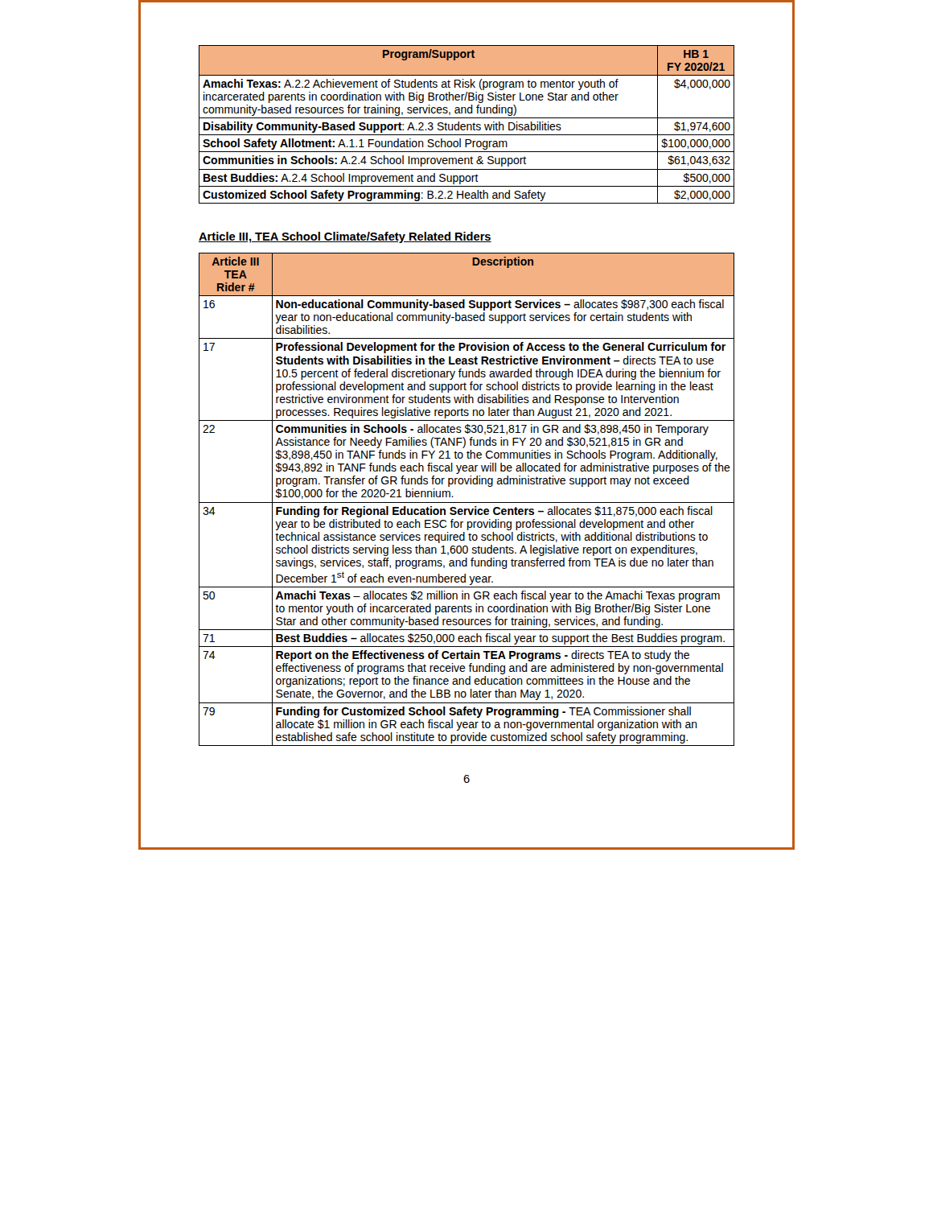| Program/Support | HB 1 FY 2020/21 |
| --- | --- |
| Amachi Texas: A.2.2 Achievement of Students at Risk (program to mentor youth of incarcerated parents in coordination with Big Brother/Big Sister Lone Star and other community-based resources for training, services, and funding) | $4,000,000 |
| Disability Community-Based Support : A.2.3 Students with Disabilities | $1,974,600 |
| School Safety Allotment: A.1.1 Foundation School Program | $100,000,000 |
| Communities in Schools: A.2.4 School Improvement & Support | $61,043,632 |
| Best Buddies: A.2.4 School Improvement and Support | $500,000 |
| Customized School Safety Programming : B.2.2 Health and Safety | $2,000,000 |
Article III, TEA School Climate/Safety Related Riders
| Article III TEA Rider # | Description |
| --- | --- |
| 16 | Non-educational Community-based Support Services – allocates $987,300 each fiscal year to non-educational community-based support services for certain students with disabilities. |
| 17 | Professional Development for the Provision of Access to the General Curriculum for Students with Disabilities in the Least Restrictive Environment – directs TEA to use 10.5 percent of federal discretionary funds awarded through IDEA during the biennium for professional development and support for school districts to provide learning in the least restrictive environment for students with disabilities and Response to Intervention processes. Requires legislative reports no later than August 21, 2020 and 2021. |
| 22 | Communities in Schools - allocates $30,521,817 in GR and $3,898,450 in Temporary Assistance for Needy Families (TANF) funds in FY 20 and $30,521,815 in GR and $3,898,450 in TANF funds in FY 21 to the Communities in Schools Program. Additionally, $943,892 in TANF funds each fiscal year will be allocated for administrative purposes of the program. Transfer of GR funds for providing administrative support may not exceed $100,000 for the 2020-21 biennium. |
| 34 | Funding for Regional Education Service Centers – allocates $11,875,000 each fiscal year to be distributed to each ESC for providing professional development and other technical assistance services required to school districts, with additional distributions to school districts serving less than 1,600 students. A legislative report on expenditures, savings, services, staff, programs, and funding transferred from TEA is due no later than December 1 st of each even-numbered year. |
| 50 | Amachi Texas – allocates $2 million in GR each fiscal year to the Amachi Texas program to mentor youth of incarcerated parents in coordination with Big Brother/Big Sister Lone Star and other community-based resources for training, services, and funding. |
| 71 | Best Buddies – allocates $250,000 each fiscal year to support the Best Buddies program. |
| 74 | Report on the Effectiveness of Certain TEA Programs - directs TEA to study the effectiveness of programs that receive funding and are administered by non-governmental organizations; report to the finance and education committees in the House and the Senate, the Governor, and the LBB no later than May 1, 2020. |
| 79 | Funding for Customized School Safety Programming - TEA Commissioner shall allocate $1 million in GR each fiscal year to a non-governmental organization with an established safe school institute to provide customized school safety programming. |
6